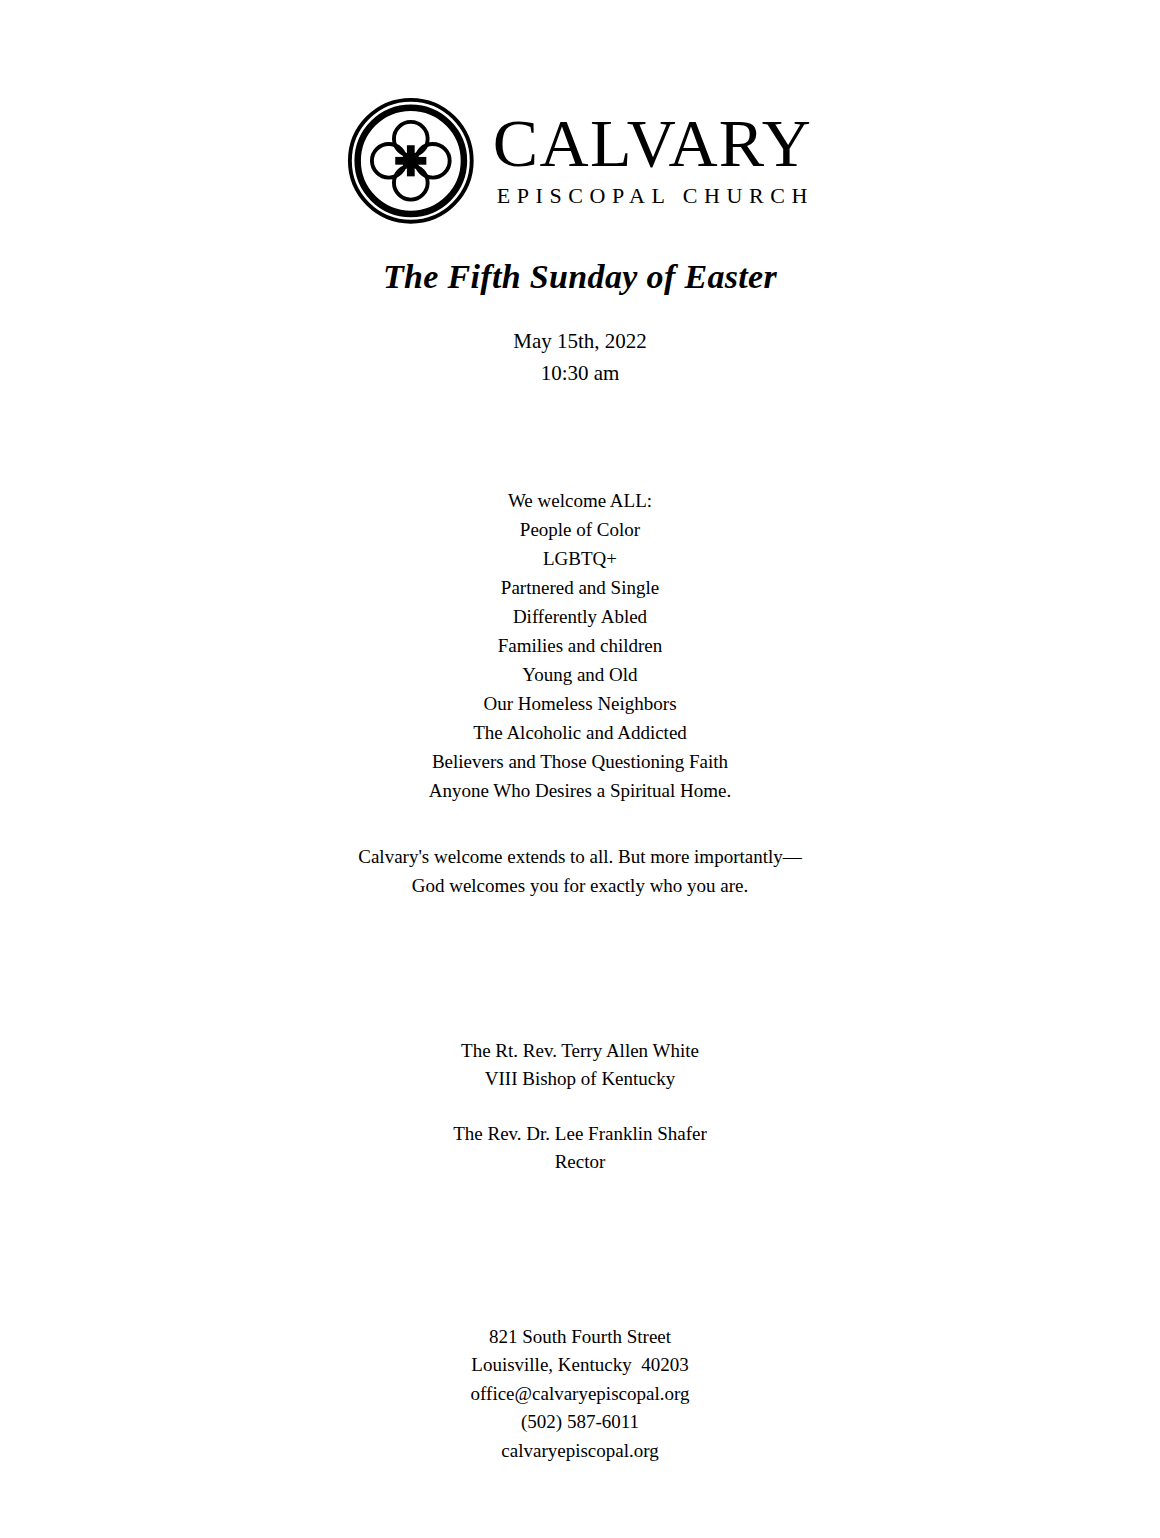CALVARY
EPISCOPAL CHURCH
The Fifth Sunday of Easter
May 15th, 2022
10:30 am
We welcome ALL:
People of Color
LGBTQ+
Partnered and Single
Differently Abled
Families and children
Young and Old
Our Homeless Neighbors
The Alcoholic and Addicted
Believers and Those Questioning Faith
Anyone Who Desires a Spiritual Home.
Calvary's welcome extends to all. But more importantly—
God welcomes you for exactly who you are.
The Rt. Rev. Terry Allen White
VIII Bishop of Kentucky
The Rev. Dr. Lee Franklin Shafer
Rector
821 South Fourth Street
Louisville, Kentucky 40203
office@calvaryepiscopal.org
(502) 587-6011
calvaryepiscopal.org